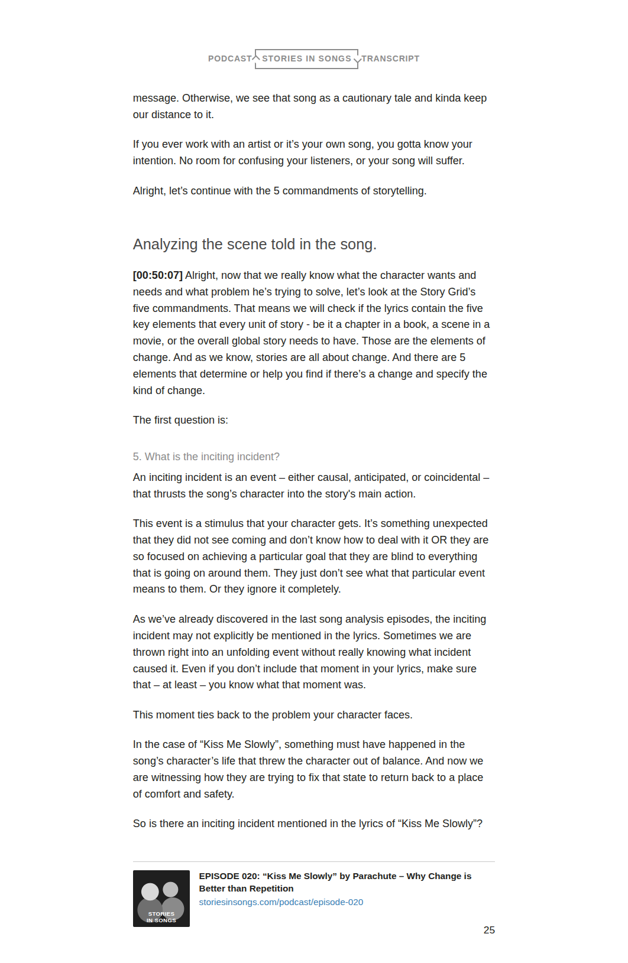Podcast Stories in Songs Transcript
message. Otherwise, we see that song as a cautionary tale and kinda keep our distance to it.
If you ever work with an artist or it’s your own song, you gotta know your intention. No room for confusing your listeners, or your song will suffer.
Alright, let’s continue with the 5 commandments of storytelling.
Analyzing the scene told in the song.
[00:50:07] Alright, now that we really know what the character wants and needs and what problem he’s trying to solve, let’s look at the Story Grid’s five commandments. That means we will check if the lyrics contain the five key elements that every unit of story - be it a chapter in a book, a scene in a movie, or the overall global story needs to have. Those are the elements of change. And as we know, stories are all about change. And there are 5 elements that determine or help you find if there’s a change and specify the kind of change.
The first question is:
5. What is the inciting incident?
An inciting incident is an event – either causal, anticipated, or coincidental – that thrusts the song’s character into the story's main action.
This event is a stimulus that your character gets. It’s something unexpected that they did not see coming and don’t know how to deal with it OR they are so focused on achieving a particular goal that they are blind to everything that is going on around them. They just don’t see what that particular event means to them. Or they ignore it completely.
As we’ve already discovered in the last song analysis episodes, the inciting incident may not explicitly be mentioned in the lyrics. Sometimes we are thrown right into an unfolding event without really knowing what incident caused it. Even if you don’t include that moment in your lyrics, make sure that – at least – you know what that moment was.
This moment ties back to the problem your character faces.
In the case of “Kiss Me Slowly”, something must have happened in the song’s character’s life that threw the character out of balance. And now we are witnessing how they are trying to fix that state to return back to a place of comfort and safety.
So is there an inciting incident mentioned in the lyrics of “Kiss Me Slowly”?
Stories
in Songs
EPISODE 020: “Kiss Me Slowly” by Parachute – Why Change is Better than Repetition
storiesinsongs.com/podcast/episode-020
25